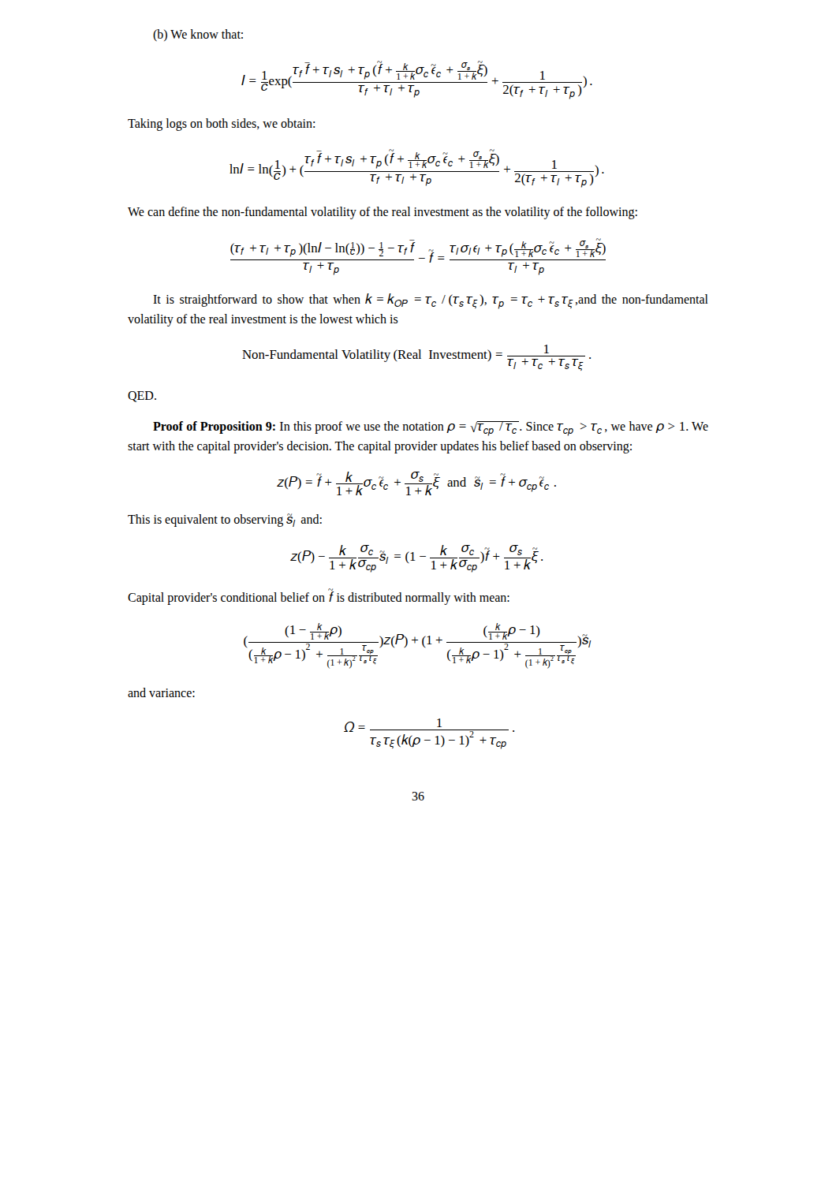(b) We know that:
I = 1c exp ( τf f¯ + τl sl + τp ( f~ + k1+k σc ϵ~c + σs1+k ξ~ ) τf + τl + τp + 1 2 ( τf + τl + τp ) ) .
Taking logs on both sides, we obtain:
lnI = ln (1c) + ( τf f¯ + τl sl + τp ( f~ + k1+k σc ϵ~c + σs1+k ξ~ ) τf + τl + τp + 1 2 ( τf + τl + τp ) ) .
We can define the non-fundamental volatility of the real investment as the volatility of the following:
( τf+ τl+ τp ) ( lnI− ln(1c) ) − 12 − τf f¯ τl+ τp − f~ = τl σl ϵl + τp ( k1+k σc ϵ~c + σs1+k ξ~ ) τl+ τp
It is straightforward to show that when k=kOP=τc/(τsτξ), τp=τc+τsτξ,and the non-fundamental volatility of the real investment is the lowest which is
Non-Fundamental Volatility (Real Investment) = 1 τl+ τc+ τsτξ .
QED.
Proof of Proposition 9: In this proof we use the notation ρ=τcp/τc. Since τcp>τc, we have ρ>1. We start with the capital provider's decision. The capital provider updates his belief based on observing:
z(P) = f~ + k1+k σc ϵ~c + σs1+k ξ~ and s~l = f~ + σcp ϵ~c .
This is equivalent to observing s~l and:
z(P) − k1+k σcσcp s~l = ( 1 − k1+k σcσcp ) f~ + σs1+k ξ~ .
Capital provider's conditional belief on f~ is distributed normally with mean:
( (1−k1+kρ) (k1+kρ−1)2 + 1(1+k)2 τcpτsτξ ) z(P) + ( 1 + (k1+kρ−1) (k1+kρ−1)2 + 1(1+k)2 τcpτsτξ ) s~l
and variance:
Ω = 1 τs τξ (k(ρ−1)−1) 2 + τcp .
36